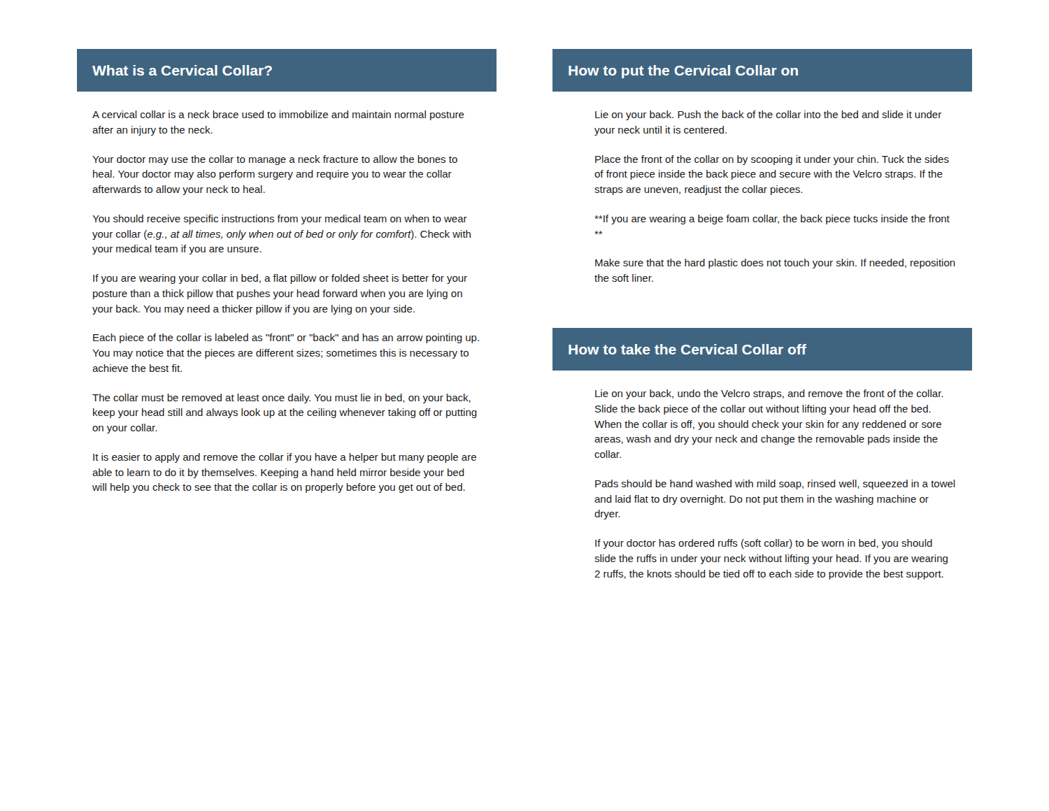What is a Cervical Collar?
A cervical collar is a neck brace used to immobilize and maintain normal posture after an injury to the neck.
Your doctor may use the collar to manage a neck fracture to allow the bones to heal. Your doctor may also perform surgery and require you to wear the collar afterwards to allow your neck to heal.
You should receive specific instructions from your medical team on when to wear your collar (e.g., at all times, only when out of bed or only for comfort). Check with your medical team if you are unsure.
If you are wearing your collar in bed, a flat pillow or folded sheet is better for your posture than a thick pillow that pushes your head forward when you are lying on your back. You may need a thicker pillow if you are lying on your side.
Each piece of the collar is labeled as "front" or "back" and has an arrow pointing up. You may notice that the pieces are different sizes; sometimes this is necessary to achieve the best fit.
The collar must be removed at least once daily. You must lie in bed, on your back, keep your head still and always look up at the ceiling whenever taking off or putting on your collar.
It is easier to apply and remove the collar if you have a helper but many people are able to learn to do it by themselves. Keeping a hand held mirror beside your bed will help you check to see that the collar is on properly before you get out of bed.
How to put the Cervical Collar on
Lie on your back. Push the back of the collar into the bed and slide it under your neck until it is centered.
Place the front of the collar on by scooping it under your chin. Tuck the sides of front piece inside the back piece and secure with the Velcro straps. If the straps are uneven, readjust the collar pieces.
**If you are wearing a beige foam collar, the back piece tucks inside the front **
Make sure that the hard plastic does not touch your skin. If needed, reposition the soft liner.
How to take the Cervical Collar off
Lie on your back, undo the Velcro straps, and remove the front of the collar. Slide the back piece of the collar out without lifting your head off the bed. When the collar is off, you should check your skin for any reddened or sore areas, wash and dry your neck and change the removable pads inside the collar.
Pads should be hand washed with mild soap, rinsed well, squeezed in a towel and laid flat to dry overnight. Do not put them in the washing machine or dryer.
If your doctor has ordered ruffs (soft collar) to be worn in bed, you should slide the ruffs in under your neck without lifting your head. If you are wearing 2 ruffs, the knots should be tied off to each side to provide the best support.